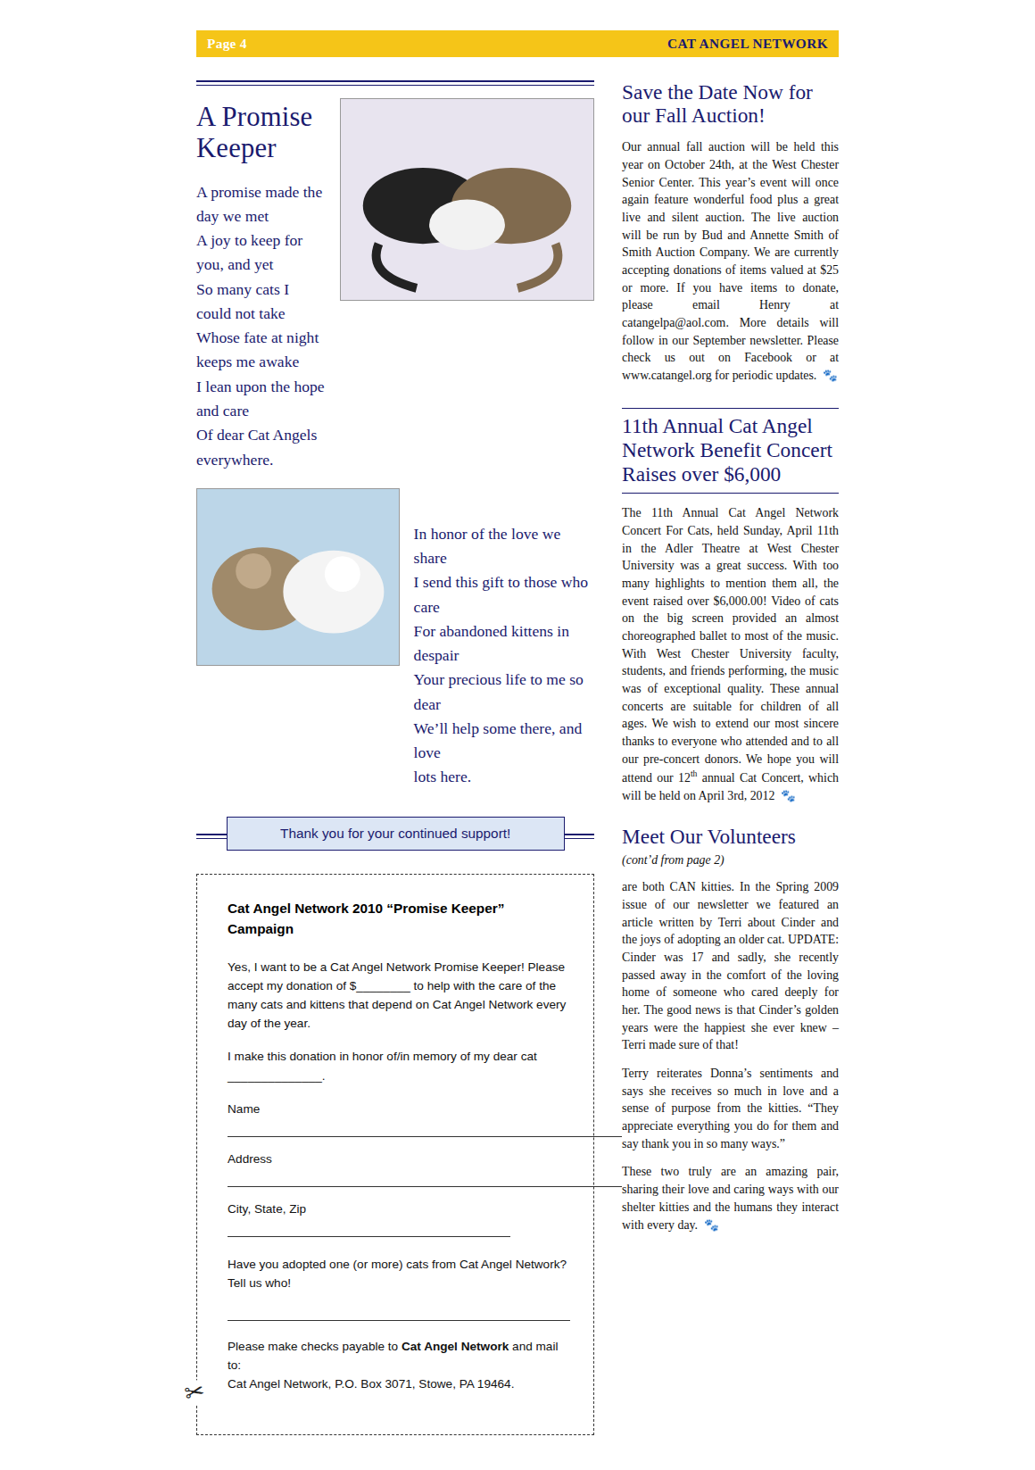Page 4
CAT ANGEL NETWORK
A Promise Keeper
A promise made the day we met
A joy to keep for you, and yet
So many cats I could not take
Whose fate at night keeps me awake
I lean upon the hope and care
Of dear Cat Angels everywhere.
In honor of the love we share
I send this gift to those who care
For abandoned kittens in despair
Your precious life to me so dear
We’ll help some there, and love
lots here.
Thank you for your continued support!
✂
Cat Angel Network 2010 “Promise Keeper” Campaign
Yes, I want to be a Cat Angel Network Promise Keeper! Please accept my donation of $________ to help with the care of the many cats and kittens that depend on Cat Angel Network every day of the year.
I make this donation in honor of/in memory of my dear cat ______________.
Name
Address
City, State, Zip
Have you adopted one (or more) cats from Cat Angel Network? Tell us who!
Please make checks payable to Cat Angel Network and mail to:
Cat Angel Network, P.O. Box 3071, Stowe, PA 19464.
Save the Date Now for our Fall Auction!
Our annual fall auction will be held this year on October 24th, at the West Chester Senior Center. This year’s event will once again feature wonderful food plus a great live and silent auction. The live auction will be run by Bud and Annette Smith of Smith Auction Company. We are currently accepting donations of items valued at $25 or more. If you have items to donate, please email Henry at catangelpa@aol.com. More details will follow in our September newsletter. Please check us out on Facebook or at www.catangel.org for periodic updates.
11th Annual Cat Angel Network Benefit Concert Raises over $6,000
The 11th Annual Cat Angel Network Concert For Cats, held Sunday, April 11th in the Adler Theatre at West Chester University was a great success. With too many highlights to mention them all, the event raised over $6,000.00! Video of cats on the big screen provided an almost choreographed ballet to most of the music. With West Chester University faculty, students, and friends performing, the music was of exceptional quality. These annual concerts are suitable for children of all ages. We wish to extend our most sincere thanks to everyone who attended and to all our pre-concert donors. We hope you will attend our 12th annual Cat Concert, which will be held on April 3rd, 2012
Meet Our Volunteers
(cont’d from page 2)
are both CAN kitties. In the Spring 2009 issue of our newsletter we featured an article written by Terri about Cinder and the joys of adopting an older cat. UPDATE: Cinder was 17 and sadly, she recently passed away in the comfort of the loving home of someone who cared deeply for her. The good news is that Cinder’s golden years were the happiest she ever knew – Terri made sure of that!
Terry reiterates Donna’s sentiments and says she receives so much in love and a sense of purpose from the kitties. “They appreciate everything you do for them and say thank you in so many ways.”
These two truly are an amazing pair, sharing their love and caring ways with our shelter kitties and the humans they interact with every day.